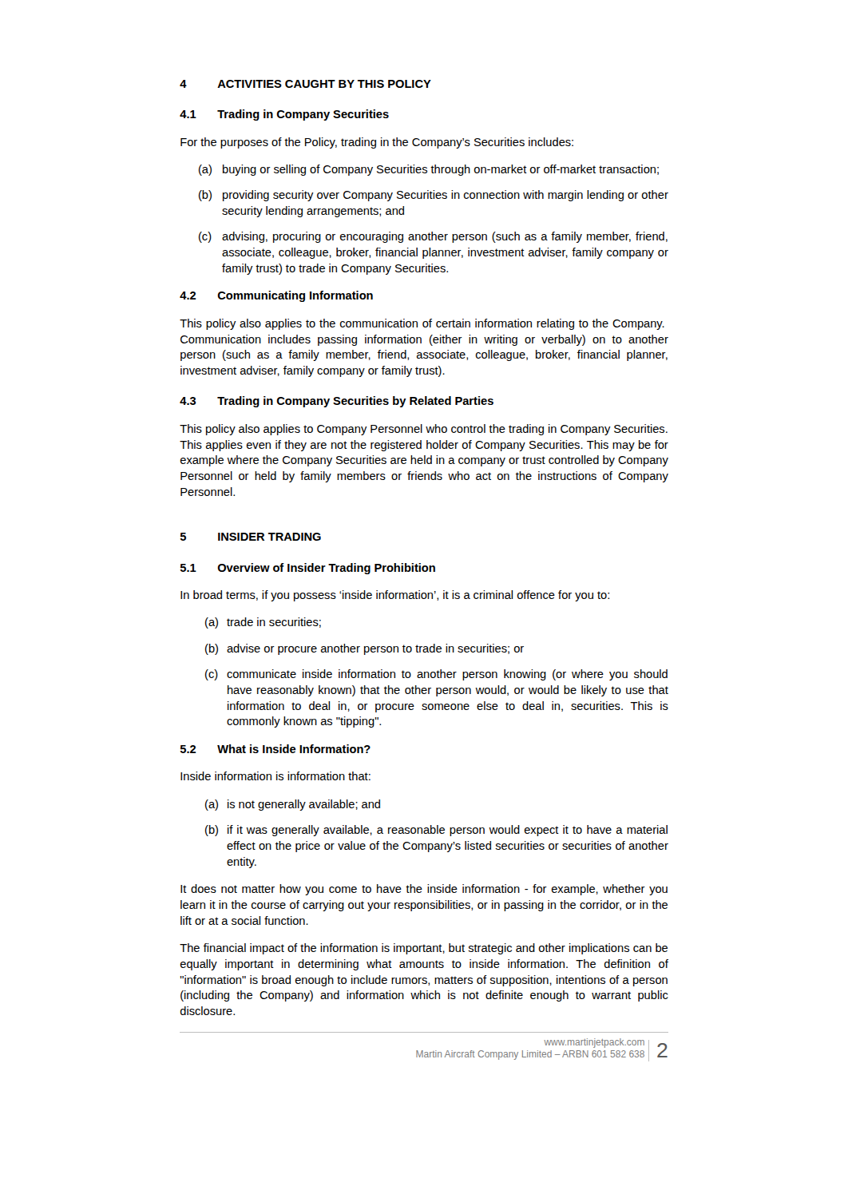4
ACTIVITIES CAUGHT BY THIS POLICY
4.1
Trading in Company Securities
For the purposes of the Policy, trading in the Company’s Securities includes:
(a)
buying or selling of Company Securities through on-market or off-market transaction;
(b)
providing security over Company Securities in connection with margin lending or other security lending arrangements; and
(c)
advising, procuring or encouraging another person (such as a family member, friend, associate, colleague, broker, financial planner, investment adviser, family company or family trust) to trade in Company Securities.
4.2
Communicating Information
This policy also applies to the communication of certain information relating to the Company. Communication includes passing information (either in writing or verbally) on to another person (such as a family member, friend, associate, colleague, broker, financial planner, investment adviser, family company or family trust).
4.3
Trading in Company Securities by Related Parties
This policy also applies to Company Personnel who control the trading in Company Securities. This applies even if they are not the registered holder of Company Securities. This may be for example where the Company Securities are held in a company or trust controlled by Company Personnel or held by family members or friends who act on the instructions of Company Personnel.
5
INSIDER TRADING
5.1
Overview of Insider Trading Prohibition
In broad terms, if you possess ‘inside information’, it is a criminal offence for you to:
(a)
trade in securities;
(b)
advise or procure another person to trade in securities; or
(c)
communicate inside information to another person knowing (or where you should have reasonably known) that the other person would, or would be likely to use that information to deal in, or procure someone else to deal in, securities. This is commonly known as "tipping".
5.2
What is Inside Information?
Inside information is information that:
(a)
is not generally available; and
(b)
if it was generally available, a reasonable person would expect it to have a material effect on the price or value of the Company’s listed securities or securities of another entity.
It does not matter how you come to have the inside information - for example, whether you learn it in the course of carrying out your responsibilities, or in passing in the corridor, or in the lift or at a social function.
The financial impact of the information is important, but strategic and other implications can be equally important in determining what amounts to inside information. The definition of "information" is broad enough to include rumors, matters of supposition, intentions of a person (including the Company) and information which is not definite enough to warrant public disclosure.
www.martinjetpack.com
Martin Aircraft Company Limited – ARBN 601 582 638
2